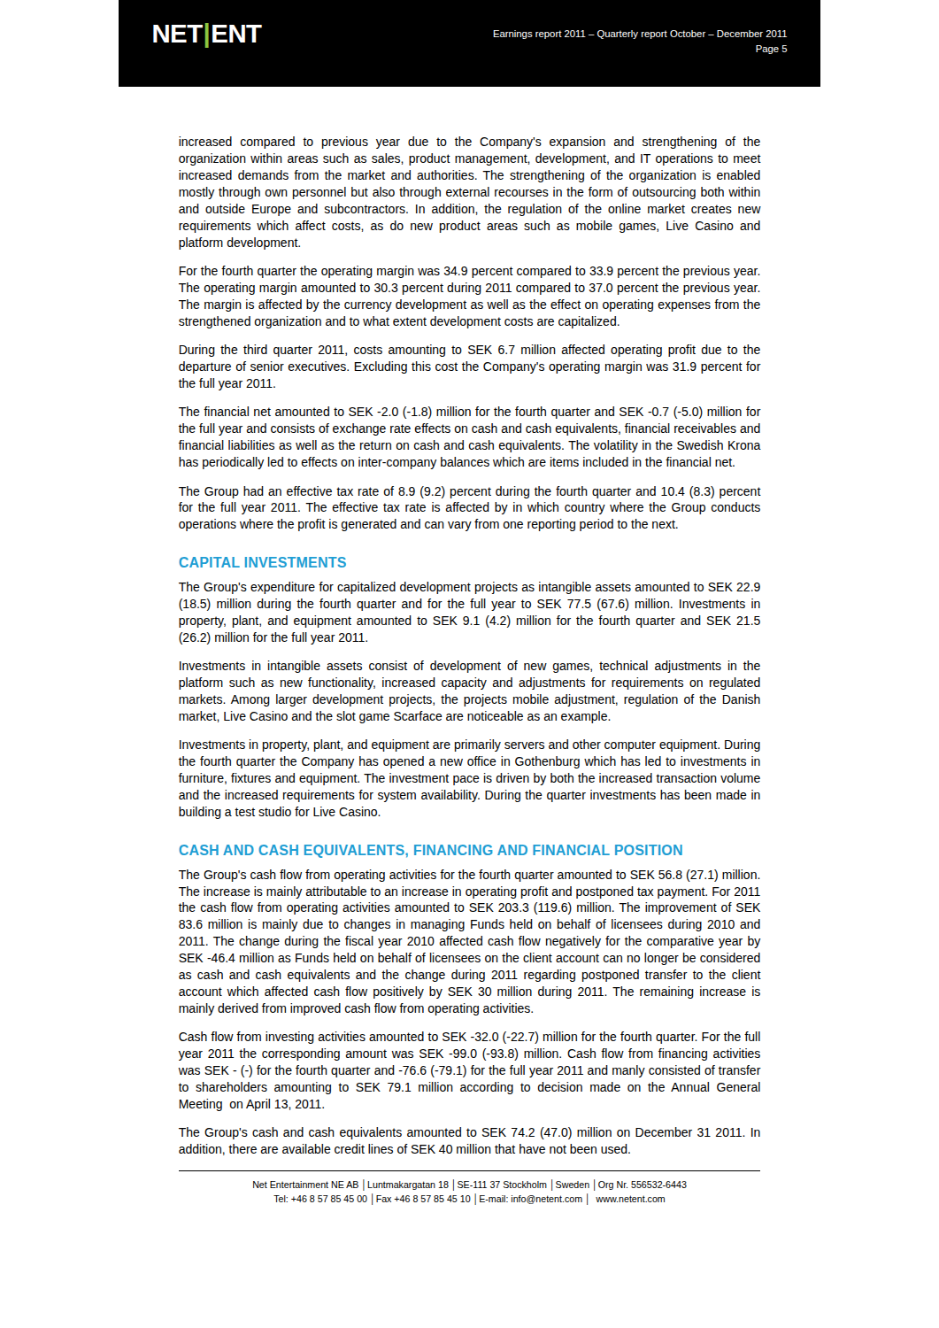NET|ENT
Earnings report 2011 – Quarterly report October – December 2011
Page 5
increased compared to previous year due to the Company's expansion and strengthening of the organization within areas such as sales, product management, development, and IT operations to meet increased demands from the market and authorities. The strengthening of the organization is enabled mostly through own personnel but also through external recourses in the form of outsourcing both within and outside Europe and subcontractors. In addition, the regulation of the online market creates new requirements which affect costs, as do new product areas such as mobile games, Live Casino and platform development.
For the fourth quarter the operating margin was 34.9 percent compared to 33.9 percent the previous year. The operating margin amounted to 30.3 percent during 2011 compared to 37.0 percent the previous year. The margin is affected by the currency development as well as the effect on operating expenses from the strengthened organization and to what extent development costs are capitalized.
During the third quarter 2011, costs amounting to SEK 6.7 million affected operating profit due to the departure of senior executives. Excluding this cost the Company's operating margin was 31.9 percent for the full year 2011.
The financial net amounted to SEK -2.0 (-1.8) million for the fourth quarter and SEK -0.7 (-5.0) million for the full year and consists of exchange rate effects on cash and cash equivalents, financial receivables and financial liabilities as well as the return on cash and cash equivalents. The volatility in the Swedish Krona has periodically led to effects on inter-company balances which are items included in the financial net.
The Group had an effective tax rate of 8.9 (9.2) percent during the fourth quarter and 10.4 (8.3) percent for the full year 2011. The effective tax rate is affected by in which country where the Group conducts operations where the profit is generated and can vary from one reporting period to the next.
Capital investments
The Group's expenditure for capitalized development projects as intangible assets amounted to SEK 22.9 (18.5) million during the fourth quarter and for the full year to SEK 77.5 (67.6) million. Investments in property, plant, and equipment amounted to SEK 9.1 (4.2) million for the fourth quarter and SEK 21.5 (26.2) million for the full year 2011.
Investments in intangible assets consist of development of new games, technical adjustments in the platform such as new functionality, increased capacity and adjustments for requirements on regulated markets. Among larger development projects, the projects mobile adjustment, regulation of the Danish market, Live Casino and the slot game Scarface are noticeable as an example.
Investments in property, plant, and equipment are primarily servers and other computer equipment. During the fourth quarter the Company has opened a new office in Gothenburg which has led to investments in furniture, fixtures and equipment. The investment pace is driven by both the increased transaction volume and the increased requirements for system availability. During the quarter investments has been made in building a test studio for Live Casino.
Cash and cash equivalents, financing and financial position
The Group's cash flow from operating activities for the fourth quarter amounted to SEK 56.8 (27.1) million. The increase is mainly attributable to an increase in operating profit and postponed tax payment. For 2011 the cash flow from operating activities amounted to SEK 203.3 (119.6) million. The improvement of SEK 83.6 million is mainly due to changes in managing Funds held on behalf of licensees during 2010 and 2011. The change during the fiscal year 2010 affected cash flow negatively for the comparative year by SEK -46.4 million as Funds held on behalf of licensees on the client account can no longer be considered as cash and cash equivalents and the change during 2011 regarding postponed transfer to the client account which affected cash flow positively by SEK 30 million during 2011. The remaining increase is mainly derived from improved cash flow from operating activities.
Cash flow from investing activities amounted to SEK -32.0 (-22.7) million for the fourth quarter. For the full year 2011 the corresponding amount was SEK -99.0 (-93.8) million. Cash flow from financing activities was SEK - (-) for the fourth quarter and -76.6 (-79.1) for the full year 2011 and manly consisted of transfer to shareholders amounting to SEK 79.1 million according to decision made on the Annual General Meeting on April 13, 2011.
The Group's cash and cash equivalents amounted to SEK 74.2 (47.0) million on December 31 2011. In addition, there are available credit lines of SEK 40 million that have not been used.
Net Entertainment NE AB │Luntmakargatan 18 │SE-111 37 Stockholm │Sweden │Org Nr. 556532-6443
Tel: +46 8 57 85 45 00 │Fax +46 8 57 85 45 10 │E-mail: info@netent.com │ www.netent.com